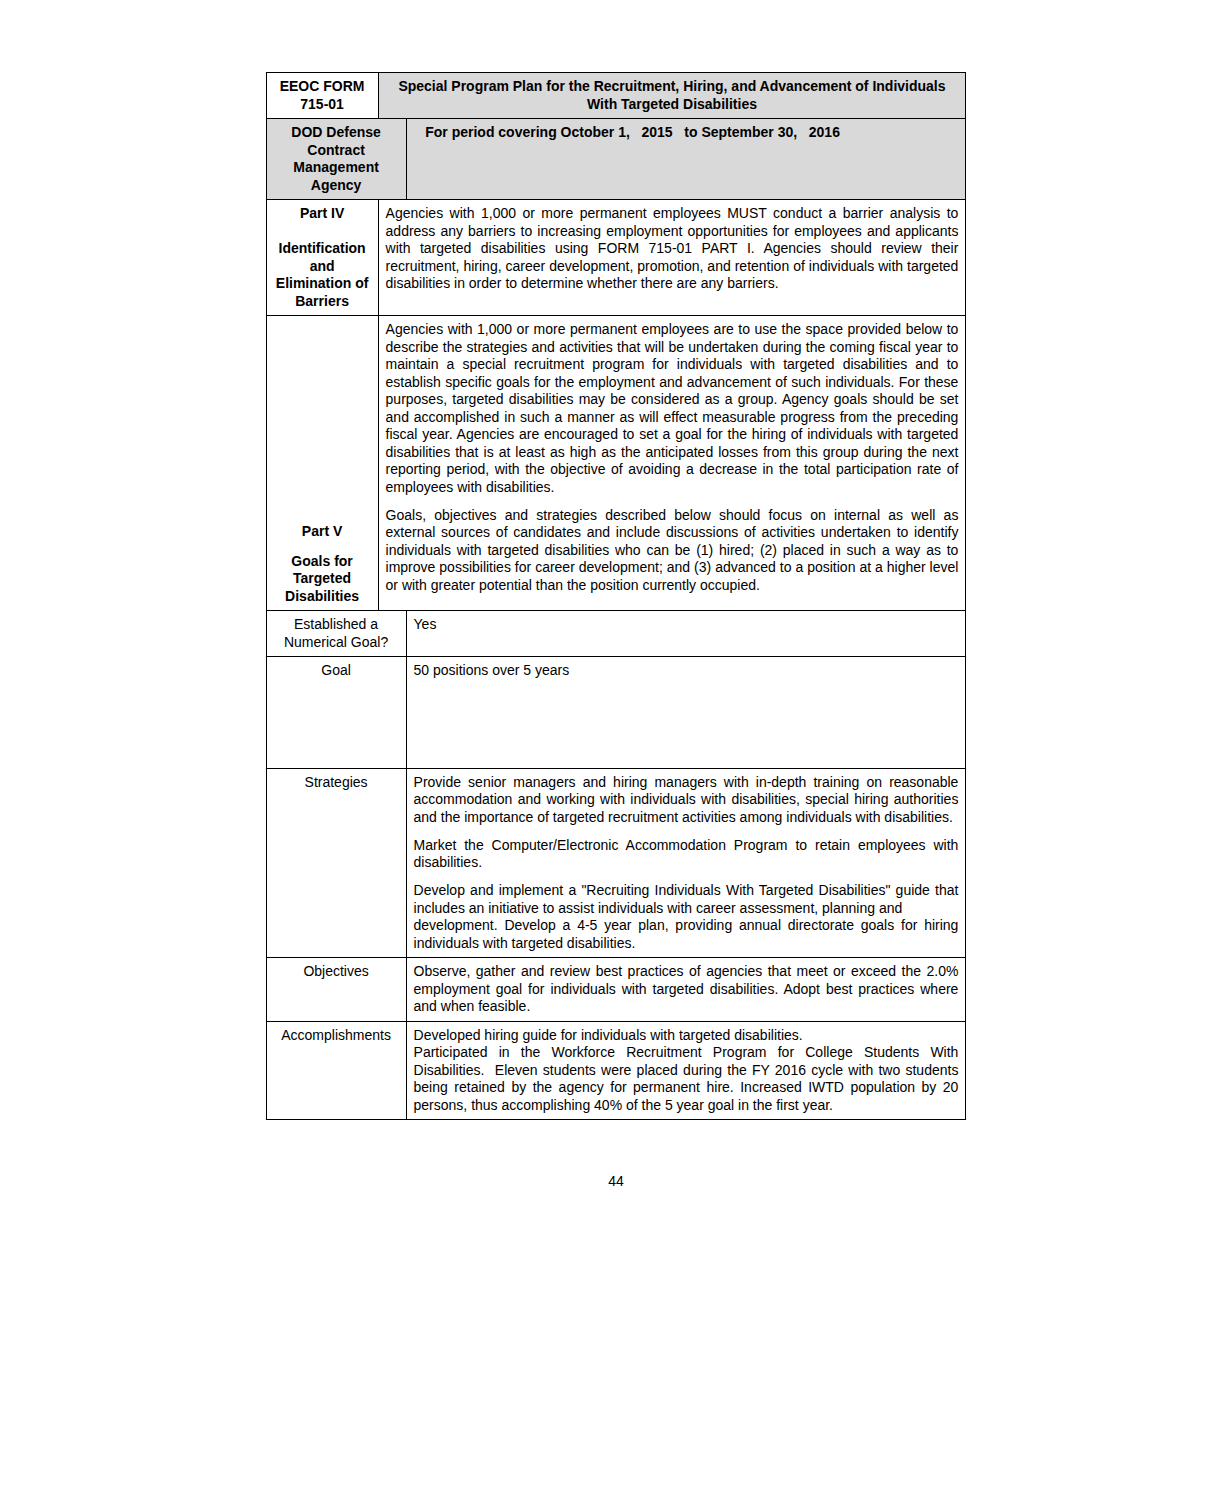| EEOC FORM 715-01 | Special Program Plan for the Recruitment, Hiring, and Advancement of Individuals With Targeted Disabilities |
| DOD Defense Contract Management Agency | For period covering October 1, 2015 to September 30, 2016 |
| Part IV Identification and Elimination of Barriers | Agencies with 1,000 or more permanent employees MUST conduct a barrier analysis to address any barriers to increasing employment opportunities for employees and applicants with targeted disabilities using FORM 715-01 PART I. Agencies should review their recruitment, hiring, career development, promotion, and retention of individuals with targeted disabilities in order to determine whether there are any barriers. |
| Part V Goals for Targeted Disabilities | Agencies with 1,000 or more permanent employees are to use the space provided below to describe the strategies and activities that will be undertaken during the coming fiscal year to maintain a special recruitment program for individuals with targeted disabilities and to establish specific goals for the employment and advancement of such individuals. For these purposes, targeted disabilities may be considered as a group. Agency goals should be set and accomplished in such a manner as will effect measurable progress from the preceding fiscal year. Agencies are encouraged to set a goal for the hiring of individuals with targeted disabilities that is at least as high as the anticipated losses from this group during the next reporting period, with the objective of avoiding a decrease in the total participation rate of employees with disabilities. Goals, objectives and strategies described below should focus on internal as well as external sources of candidates and include discussions of activities undertaken to identify individuals with targeted disabilities who can be (1) hired; (2) placed in such a way as to improve possibilities for career development; and (3) advanced to a position at a higher level or with greater potential than the position currently occupied. |
| Established a Numerical Goal? | Yes |
| Goal | 50 positions over 5 years |
| Strategies | Provide senior managers and hiring managers with in-depth training on reasonable accommodation and working with individuals with disabilities, special hiring authorities and the importance of targeted recruitment activities among individuals with disabilities. Market the Computer/Electronic Accommodation Program to retain employees with disabilities. Develop and implement a "Recruiting Individuals With Targeted Disabilities" guide that includes an initiative to assist individuals with career assessment, planning and development. Develop a 4-5 year plan, providing annual directorate goals for hiring individuals with targeted disabilities. |
| Objectives | Observe, gather and review best practices of agencies that meet or exceed the 2.0% employment goal for individuals with targeted disabilities. Adopt best practices where and when feasible. |
| Accomplishments | Developed hiring guide for individuals with targeted disabilities. Participated in the Workforce Recruitment Program for College Students With Disabilities. Eleven students were placed during the FY 2016 cycle with two students being retained by the agency for permanent hire. Increased IWTD population by 20 persons, thus accomplishing 40% of the 5 year goal in the first year. |
44